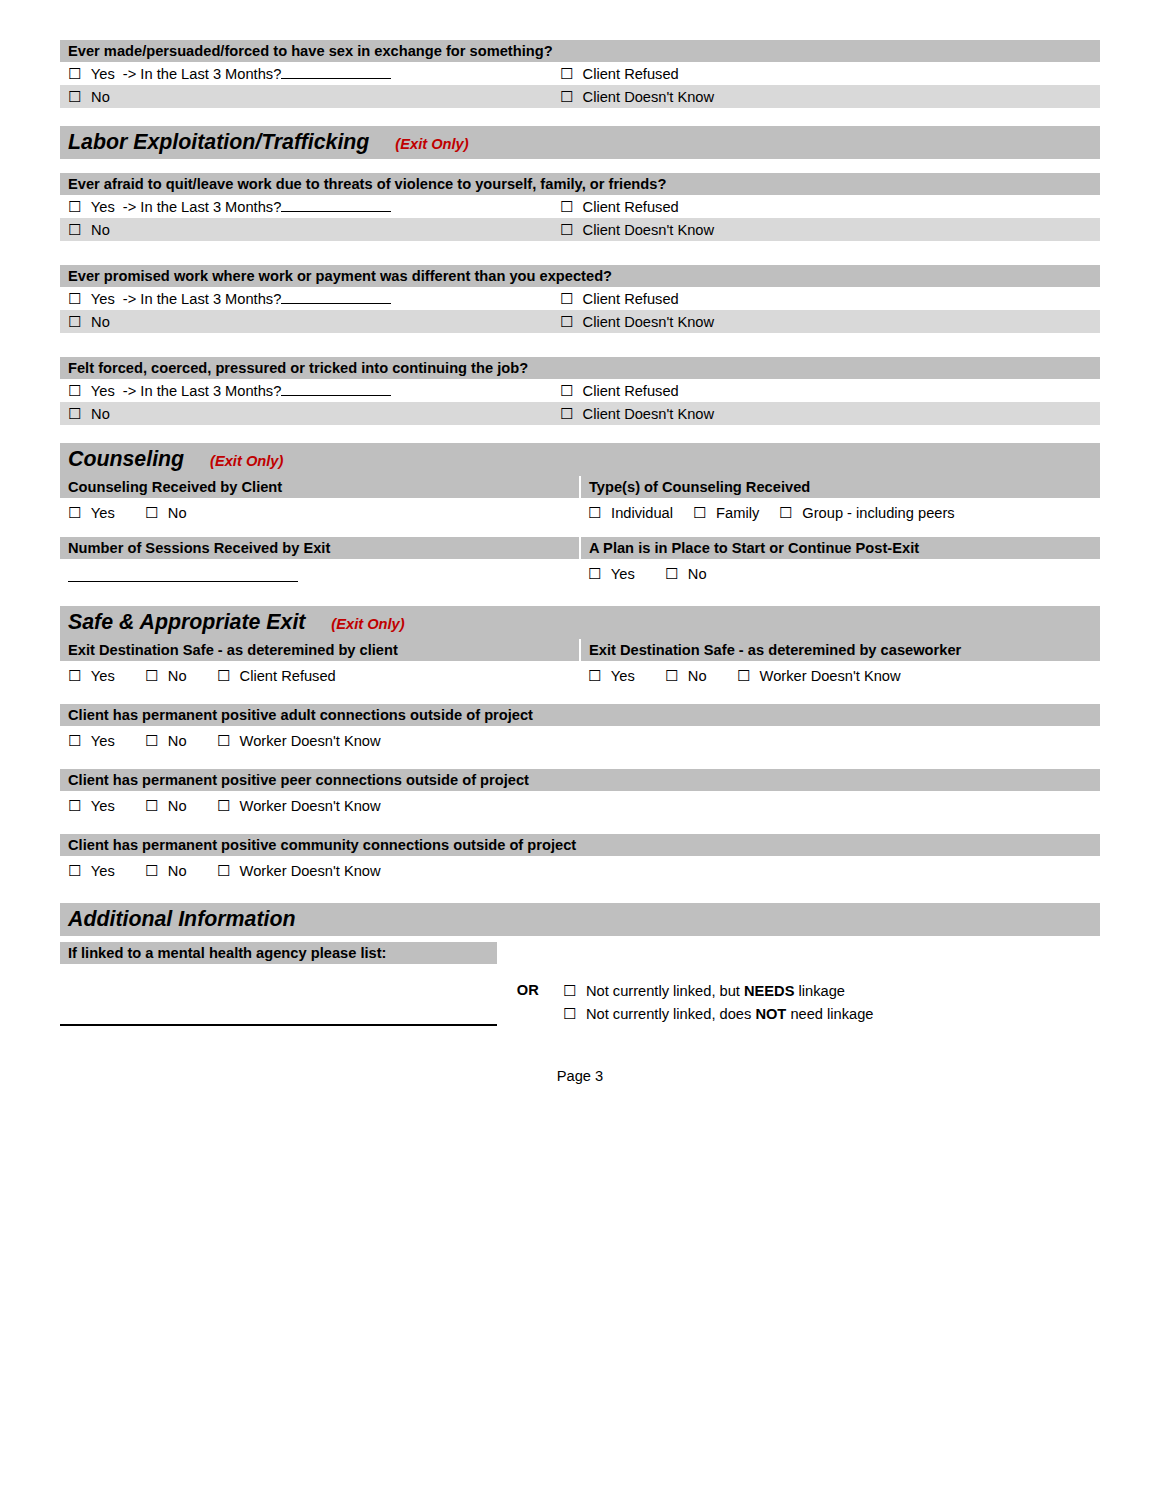Ever made/persuaded/forced to have sex in exchange for something?
☐ Yes -> In the Last 3 Months?
☐ Client Refused
☐ No
☐ Client Doesn't Know
Labor Exploitation/Trafficking (Exit Only)
Ever afraid to quit/leave work due to threats of violence to yourself, family, or friends?
☐ Yes -> In the Last 3 Months?
☐ Client Refused
☐ No
☐ Client Doesn't Know
Ever promised work where work or payment was different than you expected?
☐ Yes -> In the Last 3 Months?
☐ Client Refused
☐ No
☐ Client Doesn't Know
Felt forced, coerced, pressured or tricked into continuing the job?
☐ Yes -> In the Last 3 Months?
☐ Client Refused
☐ No
☐ Client Doesn't Know
Counseling (Exit Only)
Counseling Received by Client
Type(s) of Counseling Received
☐ Yes☐ No
☐ Individual☐ Family☐ Group - including peers
Number of Sessions Received by Exit
A Plan is in Place to Start or Continue Post-Exit
☐ Yes☐ No
Safe & Appropriate Exit (Exit Only)
Exit Destination Safe - as deteremined by client
Exit Destination Safe - as deteremined by caseworker
☐ Yes☐ No☐ Client Refused
☐ Yes☐ No☐ Worker Doesn't Know
Client has permanent positive adult connections outside of project
☐ Yes☐ No☐ Worker Doesn't Know
Client has permanent positive peer connections outside of project
☐ Yes☐ No☐ Worker Doesn't Know
Client has permanent positive community connections outside of project
☐ Yes☐ No☐ Worker Doesn't Know
Additional Information
If linked to a mental health agency please list:
OR
☐ Not currently linked, but NEEDS linkage
☐ Not currently linked, does NOT need linkage
Page 3